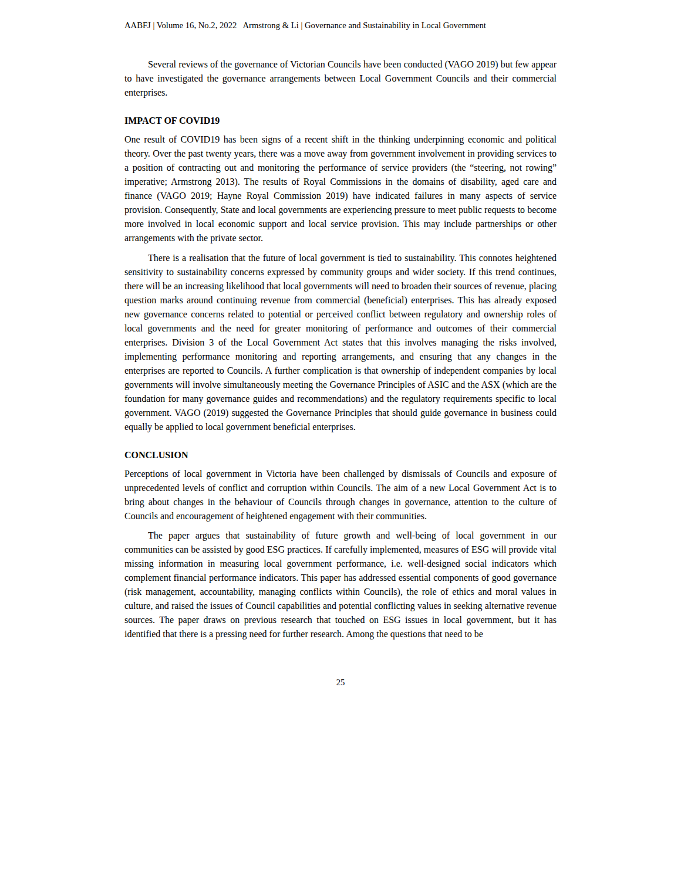AABFJ | Volume 16, No.2, 2022 Armstrong & Li | Governance and Sustainability in Local Government
Several reviews of the governance of Victorian Councils have been conducted (VAGO 2019) but few appear to have investigated the governance arrangements between Local Government Councils and their commercial enterprises.
Impact of COVID19
One result of COVID19 has been signs of a recent shift in the thinking underpinning economic and political theory. Over the past twenty years, there was a move away from government involvement in providing services to a position of contracting out and monitoring the performance of service providers (the “steering, not rowing” imperative; Armstrong 2013). The results of Royal Commissions in the domains of disability, aged care and finance (VAGO 2019; Hayne Royal Commission 2019) have indicated failures in many aspects of service provision. Consequently, State and local governments are experiencing pressure to meet public requests to become more involved in local economic support and local service provision. This may include partnerships or other arrangements with the private sector.
There is a realisation that the future of local government is tied to sustainability. This connotes heightened sensitivity to sustainability concerns expressed by community groups and wider society. If this trend continues, there will be an increasing likelihood that local governments will need to broaden their sources of revenue, placing question marks around continuing revenue from commercial (beneficial) enterprises. This has already exposed new governance concerns related to potential or perceived conflict between regulatory and ownership roles of local governments and the need for greater monitoring of performance and outcomes of their commercial enterprises. Division 3 of the Local Government Act states that this involves managing the risks involved, implementing performance monitoring and reporting arrangements, and ensuring that any changes in the enterprises are reported to Councils. A further complication is that ownership of independent companies by local governments will involve simultaneously meeting the Governance Principles of ASIC and the ASX (which are the foundation for many governance guides and recommendations) and the regulatory requirements specific to local government. VAGO (2019) suggested the Governance Principles that should guide governance in business could equally be applied to local government beneficial enterprises.
Conclusion
Perceptions of local government in Victoria have been challenged by dismissals of Councils and exposure of unprecedented levels of conflict and corruption within Councils. The aim of a new Local Government Act is to bring about changes in the behaviour of Councils through changes in governance, attention to the culture of Councils and encouragement of heightened engagement with their communities.
The paper argues that sustainability of future growth and well-being of local government in our communities can be assisted by good ESG practices. If carefully implemented, measures of ESG will provide vital missing information in measuring local government performance, i.e. well-designed social indicators which complement financial performance indicators. This paper has addressed essential components of good governance (risk management, accountability, managing conflicts within Councils), the role of ethics and moral values in culture, and raised the issues of Council capabilities and potential conflicting values in seeking alternative revenue sources. The paper draws on previous research that touched on ESG issues in local government, but it has identified that there is a pressing need for further research. Among the questions that need to be
25